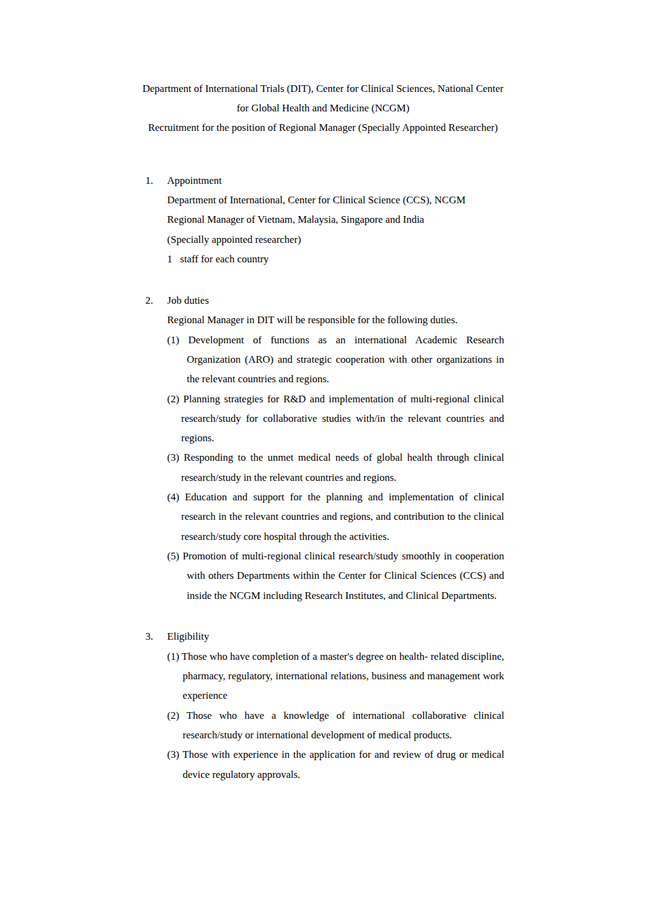Department of International Trials (DIT), Center for Clinical Sciences, National Center for Global Health and Medicine (NCGM)
Recruitment for the position of Regional Manager (Specially Appointed Researcher)
Appointment
Department of International, Center for Clinical Science (CCS), NCGM
Regional Manager of Vietnam, Malaysia, Singapore and India
(Specially appointed researcher)
1 staff for each country
Job duties
Regional Manager in DIT will be responsible for the following duties.
(1) Development of functions as an international Academic Research Organization (ARO) and strategic cooperation with other organizations in the relevant countries and regions.
(2) Planning strategies for R&D and implementation of multi-regional clinical research/study for collaborative studies with/in the relevant countries and regions.
(3) Responding to the unmet medical needs of global health through clinical research/study in the relevant countries and regions.
(4) Education and support for the planning and implementation of clinical research in the relevant countries and regions, and contribution to the clinical research/study core hospital through the activities.
(5) Promotion of multi-regional clinical research/study smoothly in cooperation with others Departments within the Center for Clinical Sciences (CCS) and inside the NCGM including Research Institutes, and Clinical Departments.
3. Eligibility
(1) Those who have completion of a master's degree on health- related discipline, pharmacy, regulatory, international relations, business and management work experience
(2) Those who have a knowledge of international collaborative clinical research/study or international development of medical products.
(3) Those with experience in the application for and review of drug or medical device regulatory approvals.